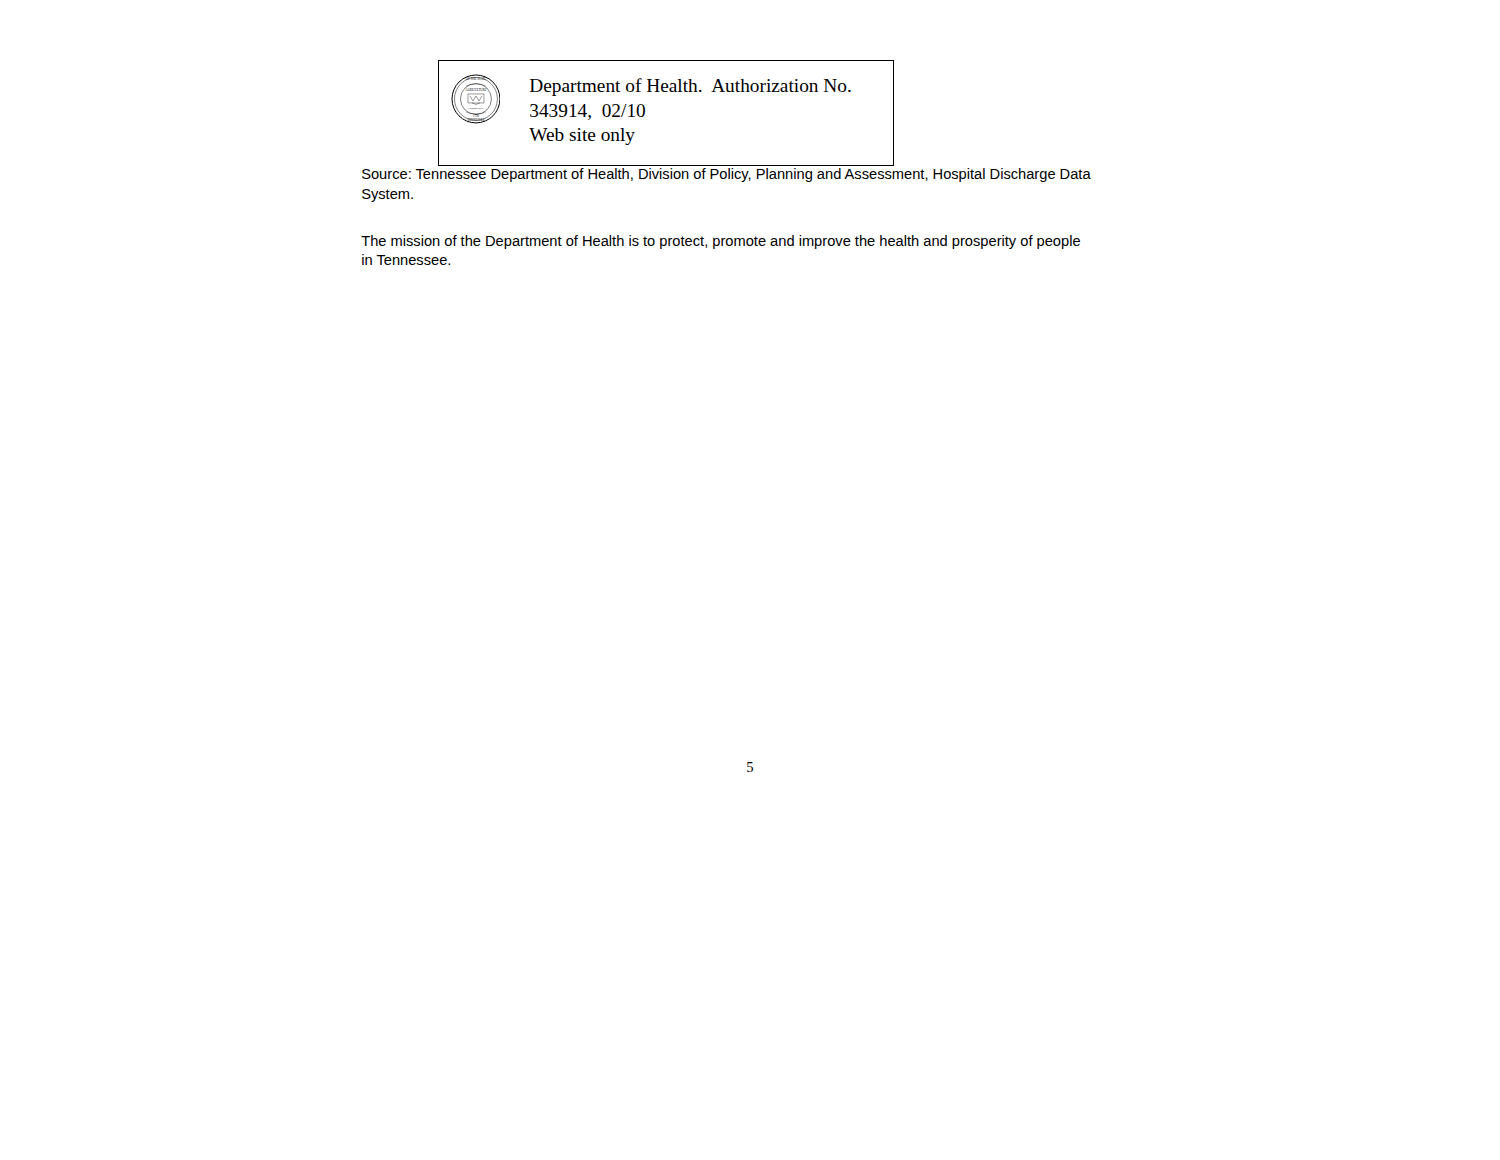OF THE STATE TENNESSEE AGRICULTURE COMMERCE 1796
Department of Health. Authorization No. 343914, 02/10
Web site only
Source: Tennessee Department of Health, Division of Policy, Planning and Assessment, Hospital Discharge Data System.
The mission of the Department of Health is to protect, promote and improve the health and prosperity of people in Tennessee.
5